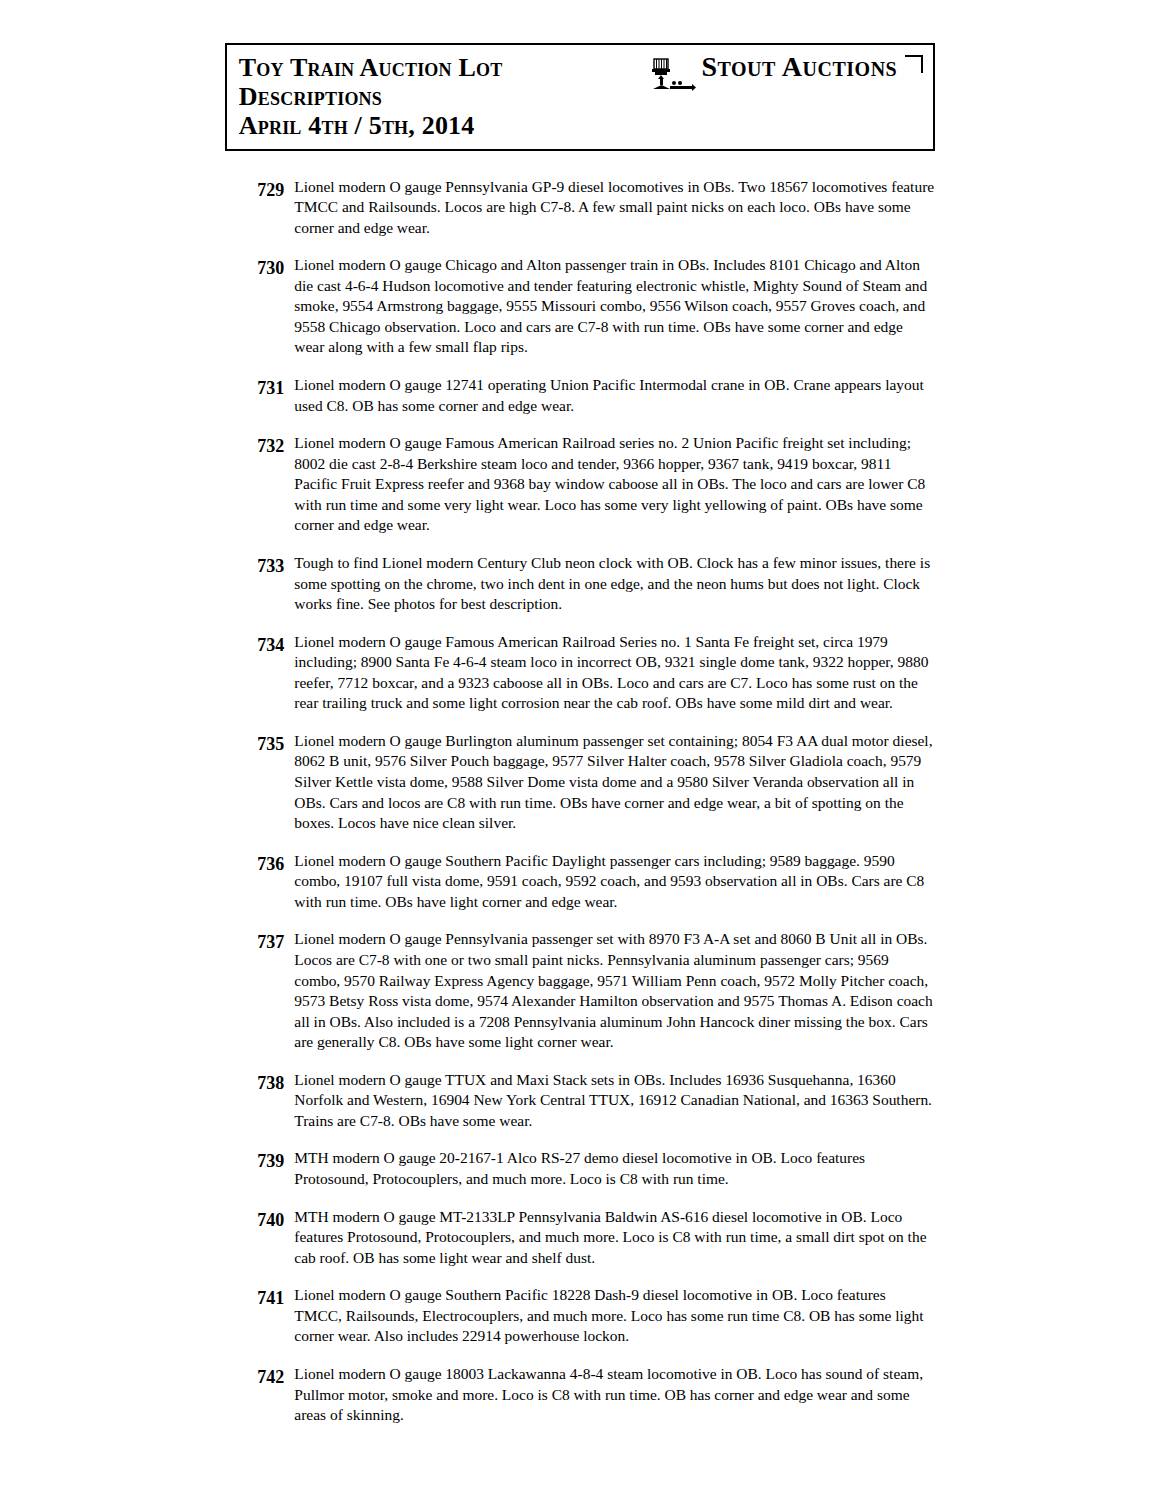Toy Train Auction Lot Descriptions
April 4th / 5th, 2014
Stout Auctions
729
Lionel modern O gauge Pennsylvania GP-9 diesel locomotives in OBs. Two 18567 locomotives feature TMCC and Railsounds. Locos are high C7-8. A few small paint nicks on each loco. OBs have some corner and edge wear.
730
Lionel modern O gauge Chicago and Alton passenger train in OBs. Includes 8101 Chicago and Alton die cast 4-6-4 Hudson locomotive and tender featuring electronic whistle, Mighty Sound of Steam and smoke, 9554 Armstrong baggage, 9555 Missouri combo, 9556 Wilson coach, 9557 Groves coach, and 9558 Chicago observation. Loco and cars are C7-8 with run time. OBs have some corner and edge wear along with a few small flap rips.
731
Lionel modern O gauge 12741 operating Union Pacific Intermodal crane in OB. Crane appears layout used C8. OB has some corner and edge wear.
732
Lionel modern O gauge Famous American Railroad series no. 2 Union Pacific freight set including; 8002 die cast 2-8-4 Berkshire steam loco and tender, 9366 hopper, 9367 tank, 9419 boxcar, 9811 Pacific Fruit Express reefer and 9368 bay window caboose all in OBs. The loco and cars are lower C8 with run time and some very light wear. Loco has some very light yellowing of paint. OBs have some corner and edge wear.
733
Tough to find Lionel modern Century Club neon clock with OB. Clock has a few minor issues, there is some spotting on the chrome, two inch dent in one edge, and the neon hums but does not light. Clock works fine. See photos for best description.
734
Lionel modern O gauge Famous American Railroad Series no. 1 Santa Fe freight set, circa 1979 including; 8900 Santa Fe 4-6-4 steam loco in incorrect OB, 9321 single dome tank, 9322 hopper, 9880 reefer, 7712 boxcar, and a 9323 caboose all in OBs. Loco and cars are C7. Loco has some rust on the rear trailing truck and some light corrosion near the cab roof. OBs have some mild dirt and wear.
735
Lionel modern O gauge Burlington aluminum passenger set containing; 8054 F3 AA dual motor diesel, 8062 B unit, 9576 Silver Pouch baggage, 9577 Silver Halter coach, 9578 Silver Gladiola coach, 9579 Silver Kettle vista dome, 9588 Silver Dome vista dome and a 9580 Silver Veranda observation all in OBs. Cars and locos are C8 with run time. OBs have corner and edge wear, a bit of spotting on the boxes. Locos have nice clean silver.
736
Lionel modern O gauge Southern Pacific Daylight passenger cars including; 9589 baggage. 9590 combo, 19107 full vista dome, 9591 coach, 9592 coach, and 9593 observation all in OBs. Cars are C8 with run time. OBs have light corner and edge wear.
737
Lionel modern O gauge Pennsylvania passenger set with 8970 F3 A-A set and 8060 B Unit all in OBs. Locos are C7-8 with one or two small paint nicks. Pennsylvania aluminum passenger cars; 9569 combo, 9570 Railway Express Agency baggage, 9571 William Penn coach, 9572 Molly Pitcher coach, 9573 Betsy Ross vista dome, 9574 Alexander Hamilton observation and 9575 Thomas A. Edison coach all in OBs. Also included is a 7208 Pennsylvania aluminum John Hancock diner missing the box. Cars are generally C8. OBs have some light corner wear.
738
Lionel modern O gauge TTUX and Maxi Stack sets in OBs. Includes 16936 Susquehanna, 16360 Norfolk and Western, 16904 New York Central TTUX, 16912 Canadian National, and 16363 Southern. Trains are C7-8. OBs have some wear.
739
MTH modern O gauge 20-2167-1 Alco RS-27 demo diesel locomotive in OB. Loco features Protosound, Protocouplers, and much more. Loco is C8 with run time.
740
MTH modern O gauge MT-2133LP Pennsylvania Baldwin AS-616 diesel locomotive in OB. Loco features Protosound, Protocouplers, and much more. Loco is C8 with run time, a small dirt spot on the cab roof. OB has some light wear and shelf dust.
741
Lionel modern O gauge Southern Pacific 18228 Dash-9 diesel locomotive in OB. Loco features TMCC, Railsounds, Electrocouplers, and much more. Loco has some run time C8. OB has some light corner wear. Also includes 22914 powerhouse lockon.
742
Lionel modern O gauge 18003 Lackawanna 4-8-4 steam locomotive in OB. Loco has sound of steam, Pullmor motor, smoke and more. Loco is C8 with run time. OB has corner and edge wear and some areas of skinning.